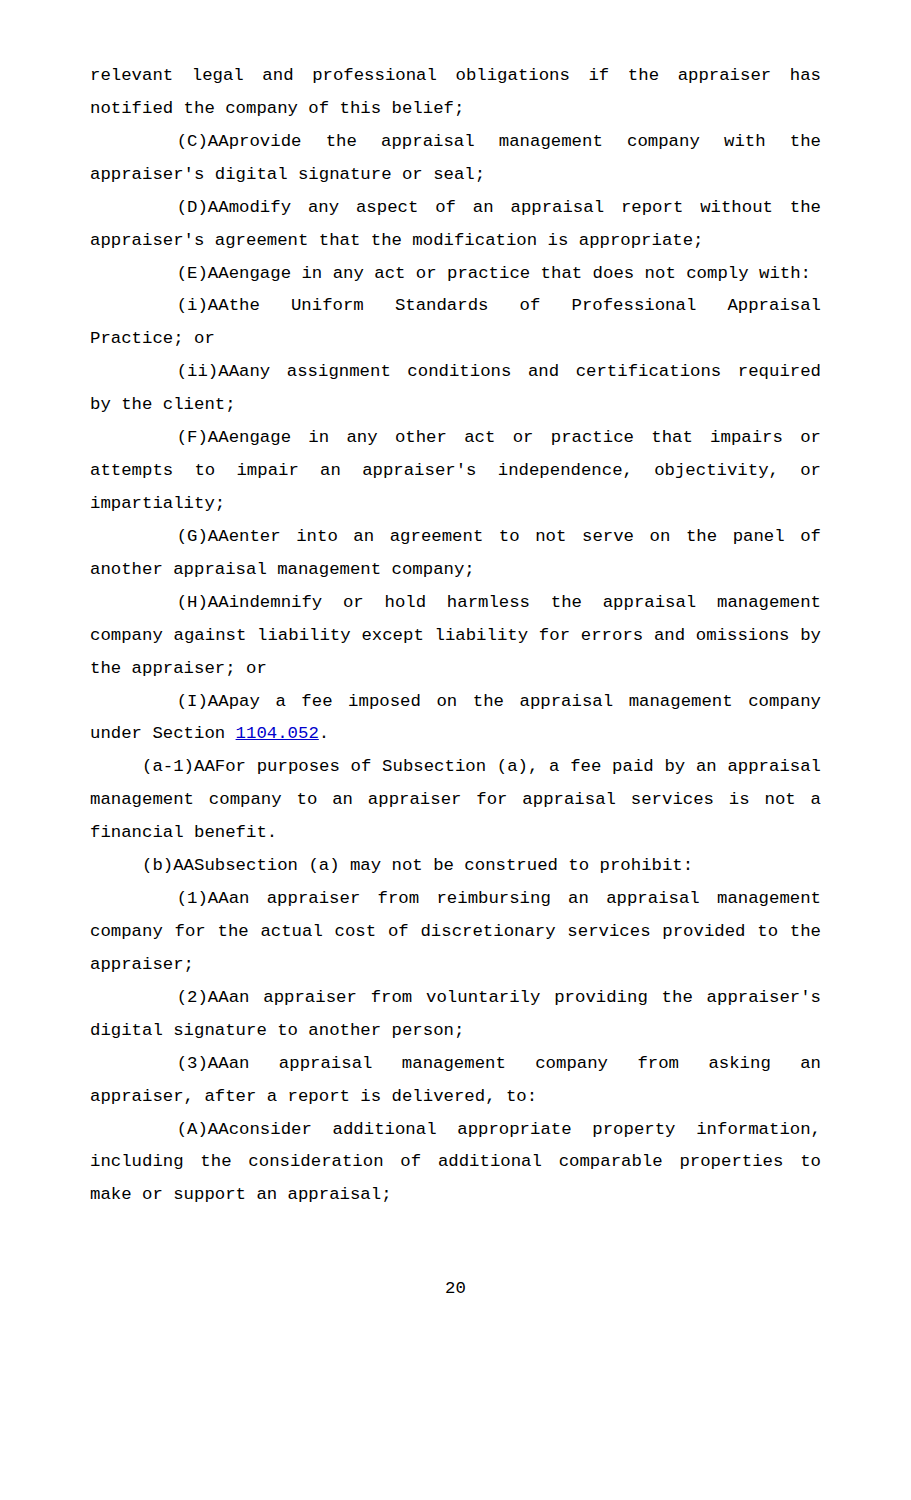relevant legal and professional obligations if the appraiser has notified the company of this belief;
(C)AAprovide the appraisal management company with the appraiser's digital signature or seal;
(D)AAmodify any aspect of an appraisal report without the appraiser's agreement that the modification is appropriate;
(E)AAengage in any act or practice that does not comply with:
(i)AAthe Uniform Standards of Professional Appraisal Practice; or
(ii)AAany assignment conditions and certifications required by the client;
(F)AAengage in any other act or practice that impairs or attempts to impair an appraiser's independence, objectivity, or impartiality;
(G)AAenter into an agreement to not serve on the panel of another appraisal management company;
(H)AAindemnify or hold harmless the appraisal management company against liability except liability for errors and omissions by the appraiser; or
(I)AApay a fee imposed on the appraisal management company under Section 1104.052.
(a-1)AAFor purposes of Subsection (a), a fee paid by an appraisal management company to an appraiser for appraisal services is not a financial benefit.
(b)AASubsection (a) may not be construed to prohibit:
(1)AAan appraiser from reimbursing an appraisal management company for the actual cost of discretionary services provided to the appraiser;
(2)AAan appraiser from voluntarily providing the appraiser's digital signature to another person;
(3)AAan appraisal management company from asking an appraiser, after a report is delivered, to:
(A)AAconsider additional appropriate property information, including the consideration of additional comparable properties to make or support an appraisal;
20